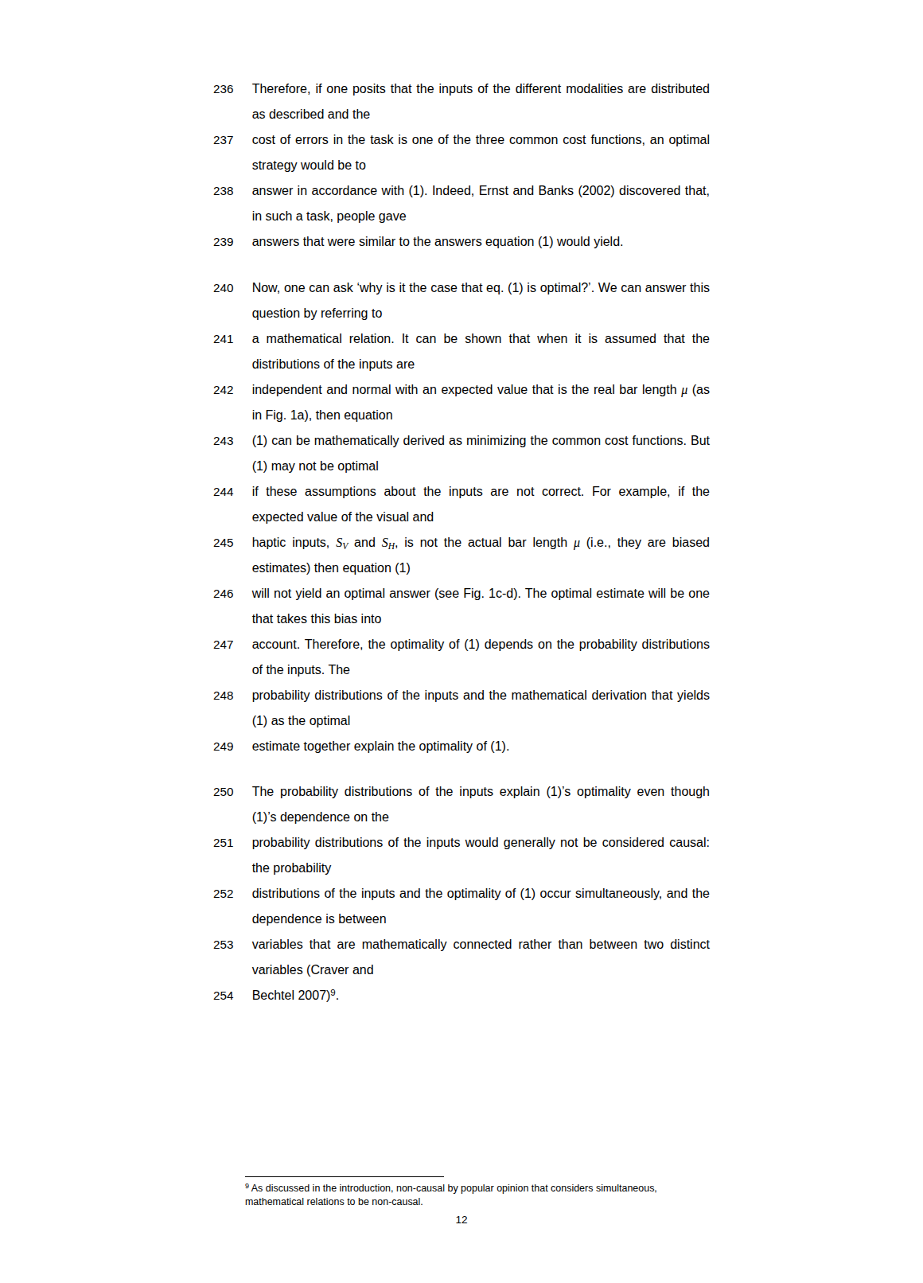236 Therefore, if one posits that the inputs of the different modalities are distributed as described and the
237 cost of errors in the task is one of the three common cost functions, an optimal strategy would be to
238 answer in accordance with (1). Indeed, Ernst and Banks (2002) discovered that, in such a task, people gave
239 answers that were similar to the answers equation (1) would yield.
240 Now, one can ask ‘why is it the case that eq. (1) is optimal?’. We can answer this question by referring to
241 a mathematical relation. It can be shown that when it is assumed that the distributions of the inputs are
242 independent and normal with an expected value that is the real bar length μ (as in Fig. 1a), then equation
243(1) can be mathematically derived as minimizing the common cost functions. But (1) may not be optimal
244 if these assumptions about the inputs are not correct. For example, if the expected value of the visual and
245 haptic inputs, SV and SH, is not the actual bar length μ (i.e., they are biased estimates) then equation (1)
246 will not yield an optimal answer (see Fig. 1c-d). The optimal estimate will be one that takes this bias into
247 account. Therefore, the optimality of (1) depends on the probability distributions of the inputs. The
248 probability distributions of the inputs and the mathematical derivation that yields (1) as the optimal
249 estimate together explain the optimality of (1).
250 The probability distributions of the inputs explain (1)’s optimality even though (1)’s dependence on the
251 probability distributions of the inputs would generally not be considered causal: the probability
252 distributions of the inputs and the optimality of (1) occur simultaneously, and the dependence is between
253 variables that are mathematically connected rather than between two distinct variables (Craver and
254 Bechtel 2007)9.
9 As discussed in the introduction, non-causal by popular opinion that considers simultaneous, mathematical relations to be non-causal.
12